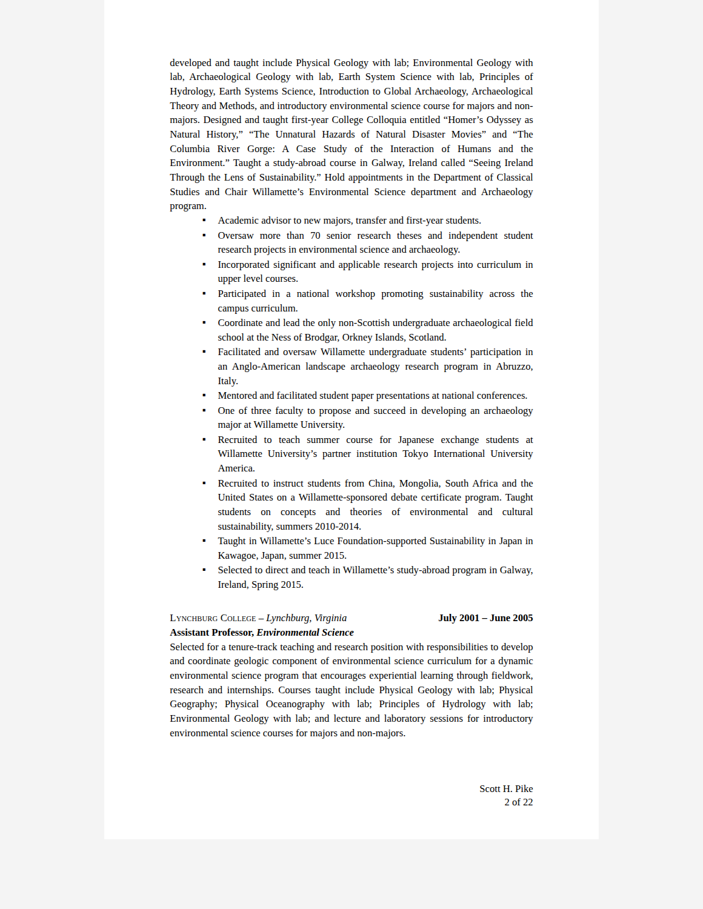developed and taught include Physical Geology with lab; Environmental Geology with lab, Archaeological Geology with lab, Earth System Science with lab, Principles of Hydrology, Earth Systems Science, Introduction to Global Archaeology, Archaeological Theory and Methods, and introductory environmental science course for majors and non-majors. Designed and taught first-year College Colloquia entitled “Homer’s Odyssey as Natural History,” “The Unnatural Hazards of Natural Disaster Movies” and “The Columbia River Gorge: A Case Study of the Interaction of Humans and the Environment.” Taught a study-abroad course in Galway, Ireland called “Seeing Ireland Through the Lens of Sustainability.” Hold appointments in the Department of Classical Studies and Chair Willamette’s Environmental Science department and Archaeology program.
Academic advisor to new majors, transfer and first-year students.
Oversaw more than 70 senior research theses and independent student research projects in environmental science and archaeology.
Incorporated significant and applicable research projects into curriculum in upper level courses.
Participated in a national workshop promoting sustainability across the campus curriculum.
Coordinate and lead the only non-Scottish undergraduate archaeological field school at the Ness of Brodgar, Orkney Islands, Scotland.
Facilitated and oversaw Willamette undergraduate students’ participation in an Anglo-American landscape archaeology research program in Abruzzo, Italy.
Mentored and facilitated student paper presentations at national conferences.
One of three faculty to propose and succeed in developing an archaeology major at Willamette University.
Recruited to teach summer course for Japanese exchange students at Willamette University’s partner institution Tokyo International University America.
Recruited to instruct students from China, Mongolia, South Africa and the United States on a Willamette-sponsored debate certificate program. Taught students on concepts and theories of environmental and cultural sustainability, summers 2010-2014.
Taught in Willamette’s Luce Foundation-supported Sustainability in Japan in Kawagoe, Japan, summer 2015.
Selected to direct and teach in Willamette’s study-abroad program in Galway, Ireland, Spring 2015.
Lynchburg College – Lynchburg, Virginia
July 2001 – June 2005
Assistant Professor, Environmental Science
Selected for a tenure-track teaching and research position with responsibilities to develop and coordinate geologic component of environmental science curriculum for a dynamic environmental science program that encourages experiential learning through fieldwork, research and internships. Courses taught include Physical Geology with lab; Physical Geography; Physical Oceanography with lab; Principles of Hydrology with lab; Environmental Geology with lab; and lecture and laboratory sessions for introductory environmental science courses for majors and non-majors.
Scott H. Pike
2 of 22